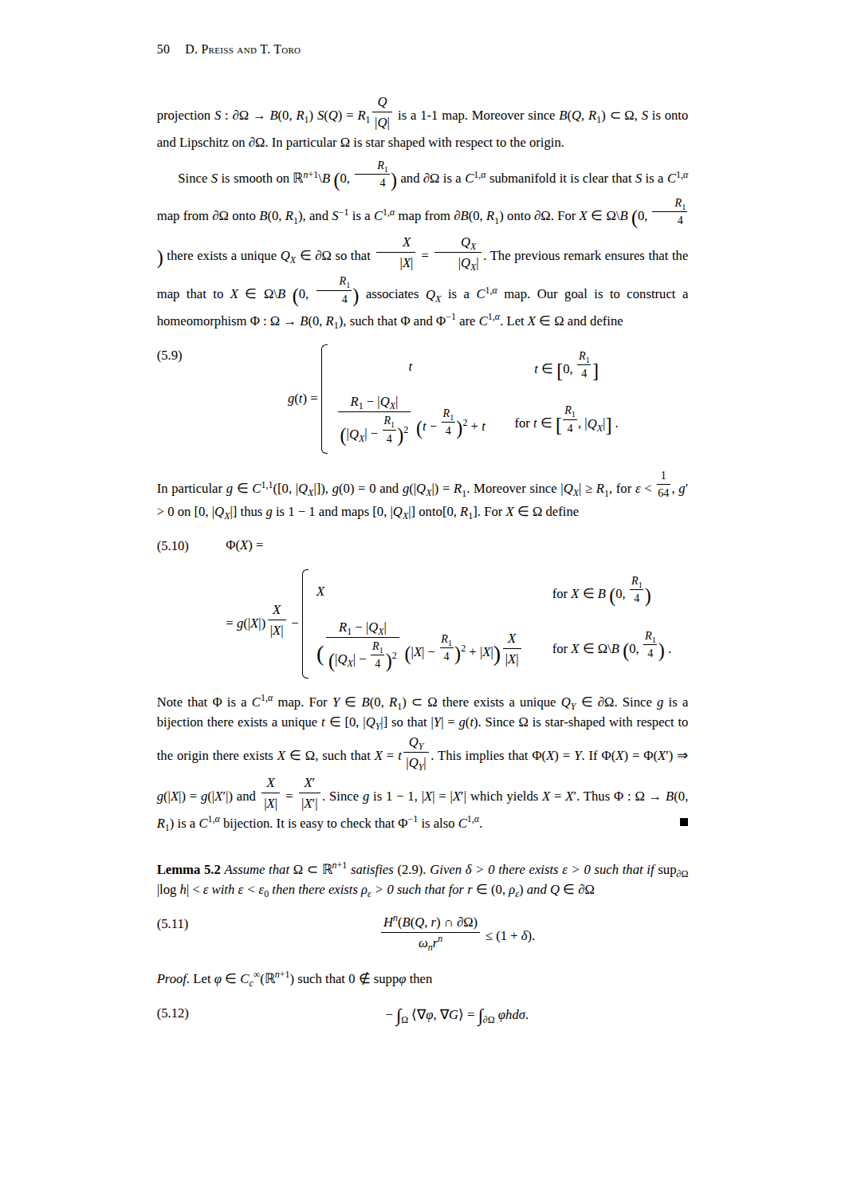50 D. Preiss and T. Toro
projection S : ∂Ω → B(0, R1) S(Q) = R1Q|Q| is a 1-1 map. Moreover since B(Q, R1) ⊂ Ω, S is onto and Lipschitz on ∂Ω. In particular Ω is star shaped with respect to the origin.
Since S is smooth on ℝn+1\B (0, R14) and ∂Ω is a C1,α submanifold it is clear that S is a C1,α map from ∂Ω onto B(0, R1), and S−1 is a C1,α map from ∂B(0, R1) onto ∂Ω. For X ∈ Ω\B (0, R14) there exists a unique QX ∈ ∂Ω so that X|X| = QX|QX|. The previous remark ensures that the map that to X ∈ Ω\B (0, R14) associates QX is a C1,α map. Our goal is to construct a homeomorphism Φ : Ω → B(0, R1), such that Φ and Φ−1 are C1,α. Let X ∈ Ω and define
(5.9)
g(t) =
| t | t ∈ [ 0, R 1 4 ] |
| R 1 − / Q X / ( / Q X / − R 1 4 ) 2 ( t − R 1 4 ) 2 + t | for t ∈ [ R 1 4 , / Q X / ] . |
In particular g ∈ C1,1([0, |QX|]), g(0) = 0 and g(|QX|) = R1. Moreover since |QX| ≥ R1, for ε < 164, g′ > 0 on [0, |QX|] thus g is 1 − 1 and maps [0, |QX|] onto[0, R1]. For X ∈ Ω define
(5.10)
Φ(X) =
= g(|X|)X|X| −
| X | for X ∈ B ( 0, R 1 4 ) |
| ( R 1 − / Q X / ( / Q X / − R 1 4 ) 2 ( / X / − R 1 4 ) 2 + / X / ) X / X / | for X ∈ Ω\ B ( 0, R 1 4 ) . |
Note that Φ is a C1,α map. For Y ∈ B(0, R1) ⊂ Ω there exists a unique QY ∈ ∂Ω. Since g is a bijection there exists a unique t ∈ [0, |QY|] so that |Y| = g(t). Since Ω is star-shaped with respect to the origin there exists X ∈ Ω, such that X = tQY|QY|. This implies that Φ(X) = Y. If Φ(X) = Φ(X′) ⇒ g(|X|) = g(|X′|) and X|X| = X′|X′|. Since g is 1 − 1, |X| = |X′| which yields X = X′. Thus Φ : Ω → B(0, R1) is a C1,α bijection. It is easy to check that Φ−1 is also C1,α.
Lemma 5.2 Assume that Ω ⊂ ℝn+1 satisfies (2.9). Given δ > 0 there exists ε > 0 such that if sup∂Ω |log h| < ε with ε < ε0 then there exists ρε > 0 such that for r ∈ (0, ρε) and Q ∈ ∂Ω
(5.11)
Hn(B(Q, r) ∩ ∂Ω) ωnrn ≤ (1 + δ).
Proof. Let φ ∈ Cc∞(ℝn+1) such that 0 ∉ suppφ then
(5.12)
− ∫Ω ⟨∇φ, ∇G⟩ = ∫∂Ω φhdσ.